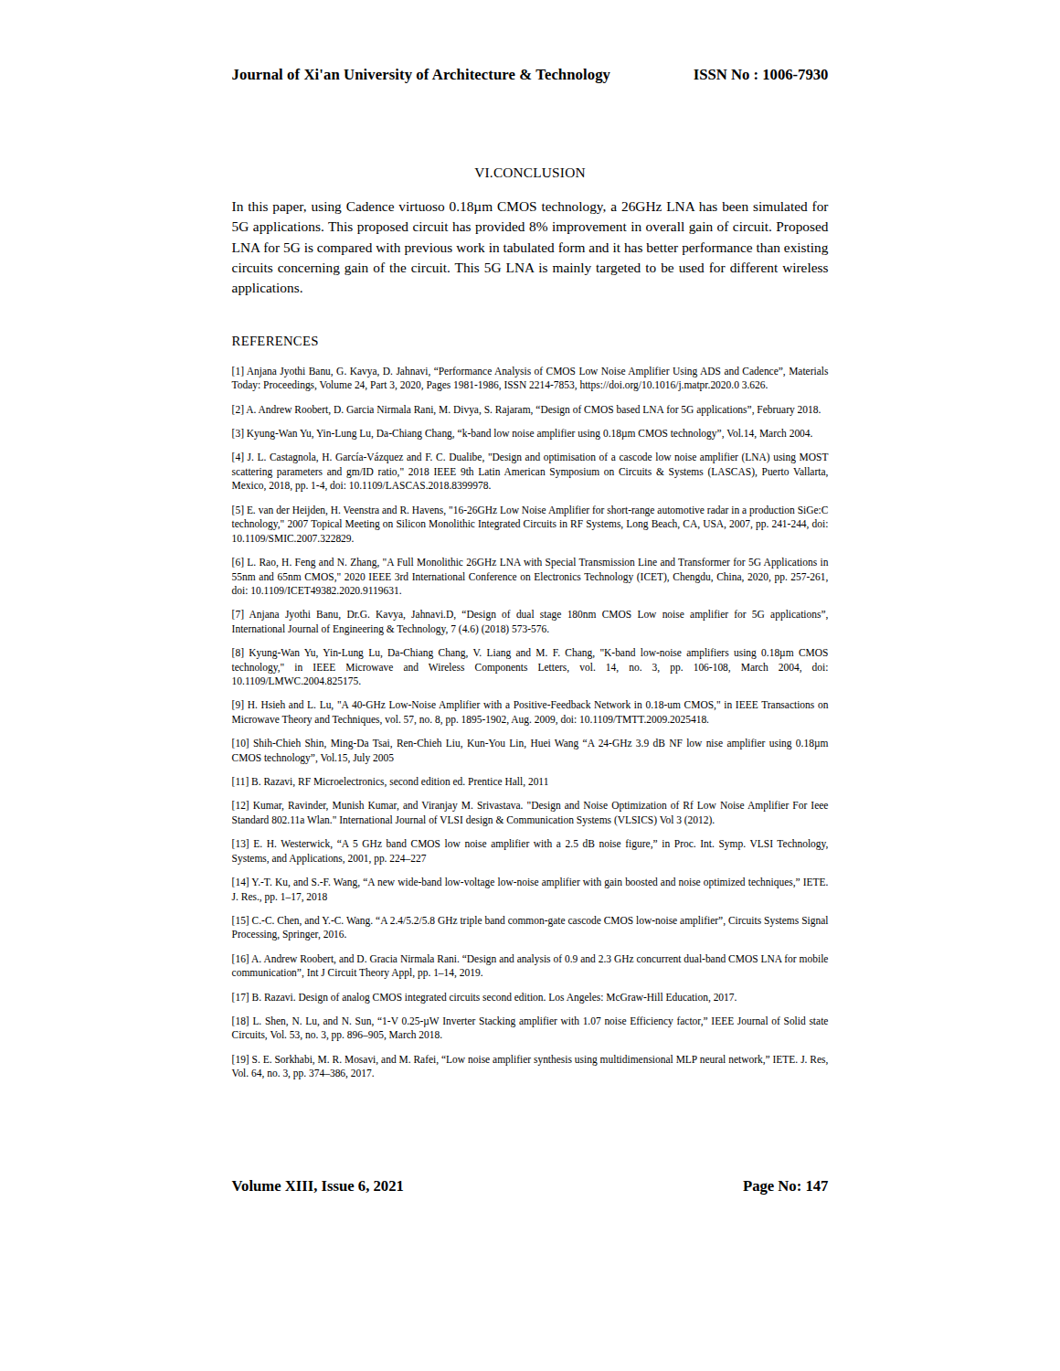Journal of Xi'an University of Architecture & Technology
ISSN No : 1006-7930
VI.CONCLUSION
In this paper, using Cadence virtuoso 0.18µm CMOS technology, a 26GHz LNA has been simulated for 5G applications. This proposed circuit has provided 8% improvement in overall gain of circuit. Proposed LNA for 5G is compared with previous work in tabulated form and it has better performance than existing circuits concerning gain of the circuit. This 5G LNA is mainly targeted to be used for different wireless applications.
REFERENCES
[1] Anjana Jyothi Banu, G. Kavya, D. Jahnavi, “Performance Analysis of CMOS Low Noise Amplifier Using ADS and Cadence”, Materials Today: Proceedings, Volume 24, Part 3, 2020, Pages 1981-1986, ISSN 2214-7853, https://doi.org/10.1016/j.matpr.2020.0 3.626.
[2] A. Andrew Roobert, D. Garcia Nirmala Rani, M. Divya, S. Rajaram, “Design of CMOS based LNA for 5G applications”, February 2018.
[3] Kyung-Wan Yu, Yin-Lung Lu, Da-Chiang Chang, “k-band low noise amplifier using 0.18µm CMOS technology”, Vol.14, March 2004.
[4] J. L. Castagnola, H. García-Vázquez and F. C. Dualibe, "Design and optimisation of a cascode low noise amplifier (LNA) using MOST scattering parameters and gm/ID ratio," 2018 IEEE 9th Latin American Symposium on Circuits & Systems (LASCAS), Puerto Vallarta, Mexico, 2018, pp. 1-4, doi: 10.1109/LASCAS.2018.8399978.
[5] E. van der Heijden, H. Veenstra and R. Havens, "16-26GHz Low Noise Amplifier for short-range automotive radar in a production SiGe:C technology," 2007 Topical Meeting on Silicon Monolithic Integrated Circuits in RF Systems, Long Beach, CA, USA, 2007, pp. 241-244, doi: 10.1109/SMIC.2007.322829.
[6] L. Rao, H. Feng and N. Zhang, "A Full Monolithic 26GHz LNA with Special Transmission Line and Transformer for 5G Applications in 55nm and 65nm CMOS," 2020 IEEE 3rd International Conference on Electronics Technology (ICET), Chengdu, China, 2020, pp. 257-261, doi: 10.1109/ICET49382.2020.9119631.
[7] Anjana Jyothi Banu, Dr.G. Kavya, Jahnavi.D, “Design of dual stage 180nm CMOS Low noise amplifier for 5G applications”, International Journal of Engineering & Technology, 7 (4.6) (2018) 573-576.
[8] Kyung-Wan Yu, Yin-Lung Lu, Da-Chiang Chang, V. Liang and M. F. Chang, "K-band low-noise amplifiers using 0.18µm CMOS technology," in IEEE Microwave and Wireless Components Letters, vol. 14, no. 3, pp. 106-108, March 2004, doi: 10.1109/LMWC.2004.825175.
[9] H. Hsieh and L. Lu, "A 40-GHz Low-Noise Amplifier with a Positive-Feedback Network in 0.18-um CMOS," in IEEE Transactions on Microwave Theory and Techniques, vol. 57, no. 8, pp. 1895-1902, Aug. 2009, doi: 10.1109/TMTT.2009.2025418.
[10] Shih-Chieh Shin, Ming-Da Tsai, Ren-Chieh Liu, Kun-You Lin, Huei Wang “A 24-GHz 3.9 dB NF low nise amplifier using 0.18µm CMOS technology”, Vol.15, July 2005
[11] B. Razavi, RF Microelectronics, second edition ed. Prentice Hall, 2011
[12] Kumar, Ravinder, Munish Kumar, and Viranjay M. Srivastava. "Design and Noise Optimization of Rf Low Noise Amplifier For Ieee Standard 802.11a Wlan." International Journal of VLSI design & Communication Systems (VLSICS) Vol 3 (2012).
[13] E. H. Westerwick, “A 5 GHz band CMOS low noise amplifier with a 2.5 dB noise figure,” in Proc. Int. Symp. VLSI Technology, Systems, and Applications, 2001, pp. 224–227
[14] Y.-T. Ku, and S.-F. Wang, “A new wide-band low-voltage low-noise amplifier with gain boosted and noise optimized techniques,” IETE. J. Res., pp. 1–17, 2018
[15] C.-C. Chen, and Y.-C. Wang. “A 2.4/5.2/5.8 GHz triple band common-gate cascode CMOS low-noise amplifier”, Circuits Systems Signal Processing, Springer, 2016.
[16] A. Andrew Roobert, and D. Gracia Nirmala Rani. “Design and analysis of 0.9 and 2.3 GHz concurrent dual-band CMOS LNA for mobile communication”, Int J Circuit Theory Appl, pp. 1–14, 2019.
[17] B. Razavi. Design of analog CMOS integrated circuits second edition. Los Angeles: McGraw-Hill Education, 2017.
[18] L. Shen, N. Lu, and N. Sun, “1-V 0.25-µW Inverter Stacking amplifier with 1.07 noise Efficiency factor,” IEEE Journal of Solid state Circuits, Vol. 53, no. 3, pp. 896–905, March 2018.
[19] S. E. Sorkhabi, M. R. Mosavi, and M. Rafei, “Low noise amplifier synthesis using multidimensional MLP neural network,” IETE. J. Res, Vol. 64, no. 3, pp. 374–386, 2017.
Volume XIII, Issue 6, 2021
Page No: 147